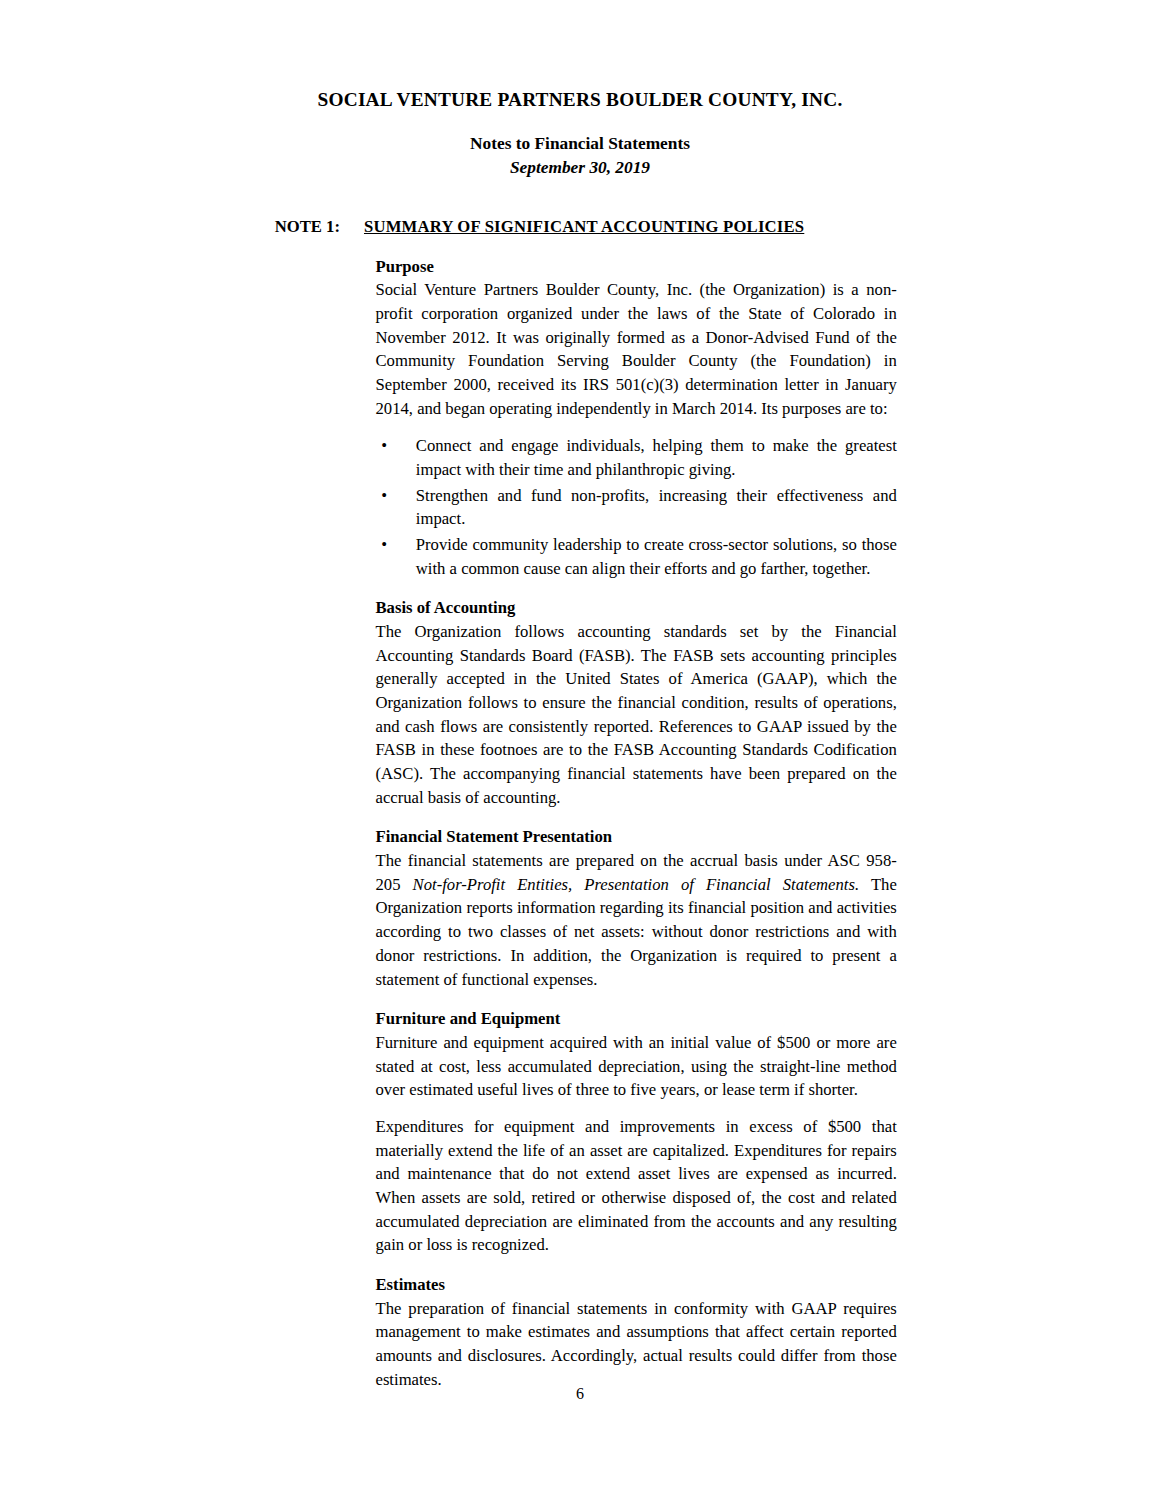SOCIAL VENTURE PARTNERS BOULDER COUNTY, INC.
Notes to Financial Statements
September 30, 2019
NOTE 1:
SUMMARY OF SIGNIFICANT ACCOUNTING POLICIES
Purpose
Social Venture Partners Boulder County, Inc. (the Organization) is a non-profit corporation organized under the laws of the State of Colorado in November 2012. It was originally formed as a Donor-Advised Fund of the Community Foundation Serving Boulder County (the Foundation) in September 2000, received its IRS 501(c)(3) determination letter in January 2014, and began operating independently in March 2014. Its purposes are to:
Connect and engage individuals, helping them to make the greatest impact with their time and philanthropic giving.
Strengthen and fund non-profits, increasing their effectiveness and impact.
Provide community leadership to create cross-sector solutions, so those with a common cause can align their efforts and go farther, together.
Basis of Accounting
The Organization follows accounting standards set by the Financial Accounting Standards Board (FASB). The FASB sets accounting principles generally accepted in the United States of America (GAAP), which the Organization follows to ensure the financial condition, results of operations, and cash flows are consistently reported. References to GAAP issued by the FASB in these footnoes are to the FASB Accounting Standards Codification (ASC). The accompanying financial statements have been prepared on the accrual basis of accounting.
Financial Statement Presentation
The financial statements are prepared on the accrual basis under ASC 958-205 Not-for-Profit Entities, Presentation of Financial Statements. The Organization reports information regarding its financial position and activities according to two classes of net assets: without donor restrictions and with donor restrictions. In addition, the Organization is required to present a statement of functional expenses.
Furniture and Equipment
Furniture and equipment acquired with an initial value of $500 or more are stated at cost, less accumulated depreciation, using the straight-line method over estimated useful lives of three to five years, or lease term if shorter.
Expenditures for equipment and improvements in excess of $500 that materially extend the life of an asset are capitalized. Expenditures for repairs and maintenance that do not extend asset lives are expensed as incurred. When assets are sold, retired or otherwise disposed of, the cost and related accumulated depreciation are eliminated from the accounts and any resulting gain or loss is recognized.
Estimates
The preparation of financial statements in conformity with GAAP requires management to make estimates and assumptions that affect certain reported amounts and disclosures. Accordingly, actual results could differ from those estimates.
6